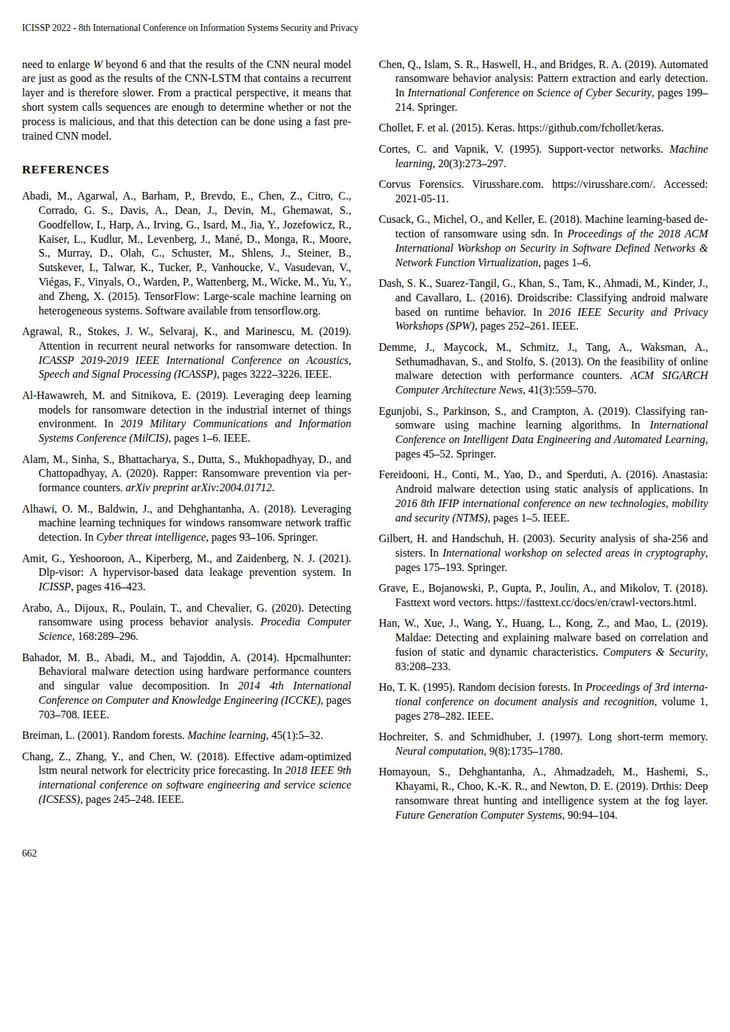ICISSP 2022 - 8th International Conference on Information Systems Security and Privacy
need to enlarge W beyond 6 and that the results of the CNN neural model are just as good as the results of the CNN-LSTM that contains a recurrent layer and is therefore slower. From a practical perspective, it means that short system calls sequences are enough to determine whether or not the process is malicious, and that this detection can be done using a fast pre-trained CNN model.
REFERENCES
Abadi, M., Agarwal, A., Barham, P., Brevdo, E., Chen, Z., Citro, C., Corrado, G. S., Davis, A., Dean, J., Devin, M., Ghemawat, S., Goodfellow, I., Harp, A., Irving, G., Isard, M., Jia, Y., Jozefowicz, R., Kaiser, L., Kudlur, M., Levenberg, J., Mané, D., Monga, R., Moore, S., Murray, D., Olah, C., Schuster, M., Shlens, J., Steiner, B., Sutskever, I., Talwar, K., Tucker, P., Vanhoucke, V., Vasudevan, V., Viégas, F., Vinyals, O., Warden, P., Wattenberg, M., Wicke, M., Yu, Y., and Zheng, X. (2015). TensorFlow: Large-scale machine learning on heterogeneous systems. Software available from tensorflow.org.
Agrawal, R., Stokes, J. W., Selvaraj, K., and Marinescu, M. (2019). Attention in recurrent neural networks for ransomware detection. In ICASSP 2019-2019 IEEE International Conference on Acoustics, Speech and Signal Processing (ICASSP), pages 3222–3226. IEEE.
Al-Hawawreh, M. and Sitnikova, E. (2019). Leveraging deep learning models for ransomware detection in the industrial internet of things environment. In 2019 Military Communications and Information Systems Conference (MilCIS), pages 1–6. IEEE.
Alam, M., Sinha, S., Bhattacharya, S., Dutta, S., Mukhopadhyay, D., and Chattopadhyay, A. (2020). Rapper: Ransomware prevention via performance counters. arXiv preprint arXiv:2004.01712.
Alhawi, O. M., Baldwin, J., and Dehghantanha, A. (2018). Leveraging machine learning techniques for windows ransomware network traffic detection. In Cyber threat intelligence, pages 93–106. Springer.
Amit, G., Yeshooroon, A., Kiperberg, M., and Zaidenberg, N. J. (2021). Dlp-visor: A hypervisor-based data leakage prevention system. In ICISSP, pages 416–423.
Arabo, A., Dijoux, R., Poulain, T., and Chevalier, G. (2020). Detecting ransomware using process behavior analysis. Procedia Computer Science, 168:289–296.
Bahador, M. B., Abadi, M., and Tajoddin, A. (2014). Hpcmalhunter: Behavioral malware detection using hardware performance counters and singular value decomposition. In 2014 4th International Conference on Computer and Knowledge Engineering (ICCKE), pages 703–708. IEEE.
Breiman, L. (2001). Random forests. Machine learning, 45(1):5–32.
Chang, Z., Zhang, Y., and Chen, W. (2018). Effective adam-optimized lstm neural network for electricity price forecasting. In 2018 IEEE 9th international conference on software engineering and service science (ICSESS), pages 245–248. IEEE.
Chen, Q., Islam, S. R., Haswell, H., and Bridges, R. A. (2019). Automated ransomware behavior analysis: Pattern extraction and early detection. In International Conference on Science of Cyber Security, pages 199–214. Springer.
Chollet, F. et al. (2015). Keras. https://github.com/fchollet/keras.
Cortes, C. and Vapnik, V. (1995). Support-vector networks. Machine learning, 20(3):273–297.
Corvus Forensics. Virusshare.com. https://virusshare.com/. Accessed: 2021-05-11.
Cusack, G., Michel, O., and Keller, E. (2018). Machine learning-based detection of ransomware using sdn. In Proceedings of the 2018 ACM International Workshop on Security in Software Defined Networks & Network Function Virtualization, pages 1–6.
Dash, S. K., Suarez-Tangil, G., Khan, S., Tam, K., Ahmadi, M., Kinder, J., and Cavallaro, L. (2016). Droidscribe: Classifying android malware based on runtime behavior. In 2016 IEEE Security and Privacy Workshops (SPW), pages 252–261. IEEE.
Demme, J., Maycock, M., Schmitz, J., Tang, A., Waksman, A., Sethumadhavan, S., and Stolfo, S. (2013). On the feasibility of online malware detection with performance counters. ACM SIGARCH Computer Architecture News, 41(3):559–570.
Egunjobi, S., Parkinson, S., and Crampton, A. (2019). Classifying ransomware using machine learning algorithms. In International Conference on Intelligent Data Engineering and Automated Learning, pages 45–52. Springer.
Fereidooni, H., Conti, M., Yao, D., and Sperduti, A. (2016). Anastasia: Android malware detection using static analysis of applications. In 2016 8th IFIP international conference on new technologies, mobility and security (NTMS), pages 1–5. IEEE.
Gilbert, H. and Handschuh, H. (2003). Security analysis of sha-256 and sisters. In International workshop on selected areas in cryptography, pages 175–193. Springer.
Grave, E., Bojanowski, P., Gupta, P., Joulin, A., and Mikolov, T. (2018). Fasttext word vectors. https://fasttext.cc/docs/en/crawl-vectors.html.
Han, W., Xue, J., Wang, Y., Huang, L., Kong, Z., and Mao, L. (2019). Maldae: Detecting and explaining malware based on correlation and fusion of static and dynamic characteristics. Computers & Security, 83:208–233.
Ho, T. K. (1995). Random decision forests. In Proceedings of 3rd international conference on document analysis and recognition, volume 1, pages 278–282. IEEE.
Hochreiter, S. and Schmidhuber, J. (1997). Long short-term memory. Neural computation, 9(8):1735–1780.
Homayoun, S., Dehghantanha, A., Ahmadzadeh, M., Hashemi, S., Khayami, R., Choo, K.-K. R., and Newton, D. E. (2019). Drthis: Deep ransomware threat hunting and intelligence system at the fog layer. Future Generation Computer Systems, 90:94–104.
662